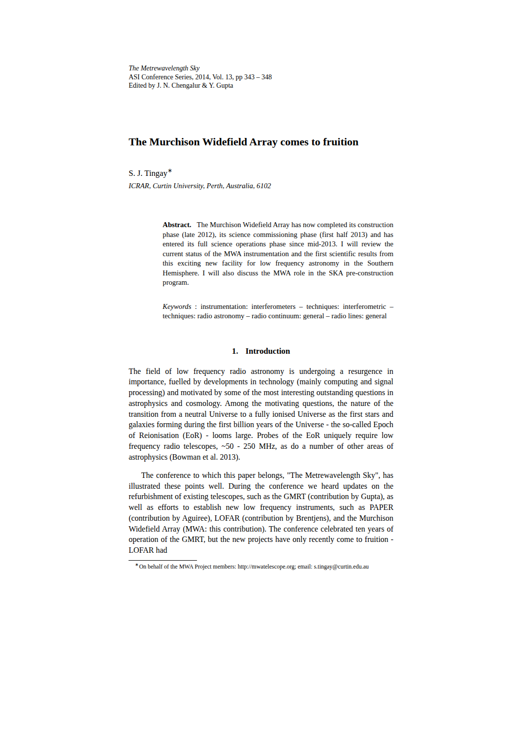The Metrewavelength Sky
ASI Conference Series, 2014, Vol. 13, pp 343 – 348
Edited by J. N. Chengalur & Y. Gupta
The Murchison Widefield Array comes to fruition
S. J. Tingay∗
ICRAR, Curtin University, Perth, Australia, 6102
Abstract. The Murchison Widefield Array has now completed its construction phase (late 2012), its science commissioning phase (first half 2013) and has entered its full science operations phase since mid-2013. I will review the current status of the MWA instrumentation and the first scientific results from this exciting new facility for low frequency astronomy in the Southern Hemisphere. I will also discuss the MWA role in the SKA pre-construction program.
Keywords : instrumentation: interferometers – techniques: interferometric – techniques: radio astronomy – radio continuum: general – radio lines: general
1. Introduction
The field of low frequency radio astronomy is undergoing a resurgence in importance, fuelled by developments in technology (mainly computing and signal processing) and motivated by some of the most interesting outstanding questions in astrophysics and cosmology. Among the motivating questions, the nature of the transition from a neutral Universe to a fully ionised Universe as the first stars and galaxies forming during the first billion years of the Universe - the so-called Epoch of Reionisation (EoR) - looms large. Probes of the EoR uniquely require low frequency radio telescopes, ~50 - 250 MHz, as do a number of other areas of astrophysics (Bowman et al. 2013).
The conference to which this paper belongs, "The Metrewavelength Sky", has illustrated these points well. During the conference we heard updates on the refurbishment of existing telescopes, such as the GMRT (contribution by Gupta), as well as efforts to establish new low frequency instruments, such as PAPER (contribution by Aguiree), LOFAR (contribution by Brentjens), and the Murchison Widefield Array (MWA: this contribution). The conference celebrated ten years of operation of the GMRT, but the new projects have only recently come to fruition - LOFAR had
∗On behalf of the MWA Project members: http://mwatelescope.org; email: s.tingay@curtin.edu.au